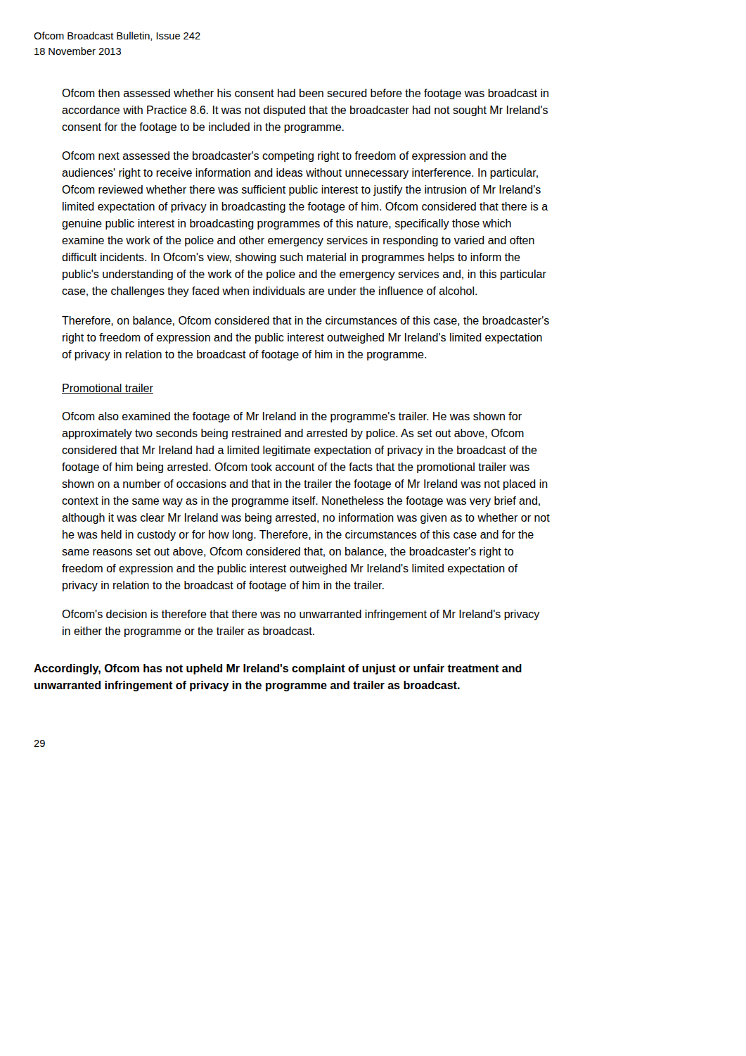Ofcom Broadcast Bulletin, Issue 242
18 November 2013
Ofcom then assessed whether his consent had been secured before the footage was broadcast in accordance with Practice 8.6. It was not disputed that the broadcaster had not sought Mr Ireland's consent for the footage to be included in the programme.
Ofcom next assessed the broadcaster's competing right to freedom of expression and the audiences' right to receive information and ideas without unnecessary interference. In particular, Ofcom reviewed whether there was sufficient public interest to justify the intrusion of Mr Ireland's limited expectation of privacy in broadcasting the footage of him. Ofcom considered that there is a genuine public interest in broadcasting programmes of this nature, specifically those which examine the work of the police and other emergency services in responding to varied and often difficult incidents. In Ofcom's view, showing such material in programmes helps to inform the public's understanding of the work of the police and the emergency services and, in this particular case, the challenges they faced when individuals are under the influence of alcohol.
Therefore, on balance, Ofcom considered that in the circumstances of this case, the broadcaster's right to freedom of expression and the public interest outweighed Mr Ireland's limited expectation of privacy in relation to the broadcast of footage of him in the programme.
Promotional trailer
Ofcom also examined the footage of Mr Ireland in the programme's trailer. He was shown for approximately two seconds being restrained and arrested by police. As set out above, Ofcom considered that Mr Ireland had a limited legitimate expectation of privacy in the broadcast of the footage of him being arrested. Ofcom took account of the facts that the promotional trailer was shown on a number of occasions and that in the trailer the footage of Mr Ireland was not placed in context in the same way as in the programme itself. Nonetheless the footage was very brief and, although it was clear Mr Ireland was being arrested, no information was given as to whether or not he was held in custody or for how long. Therefore, in the circumstances of this case and for the same reasons set out above, Ofcom considered that, on balance, the broadcaster's right to freedom of expression and the public interest outweighed Mr Ireland's limited expectation of privacy in relation to the broadcast of footage of him in the trailer.
Ofcom's decision is therefore that there was no unwarranted infringement of Mr Ireland's privacy in either the programme or the trailer as broadcast.
Accordingly, Ofcom has not upheld Mr Ireland's complaint of unjust or unfair treatment and unwarranted infringement of privacy in the programme and trailer as broadcast.
29